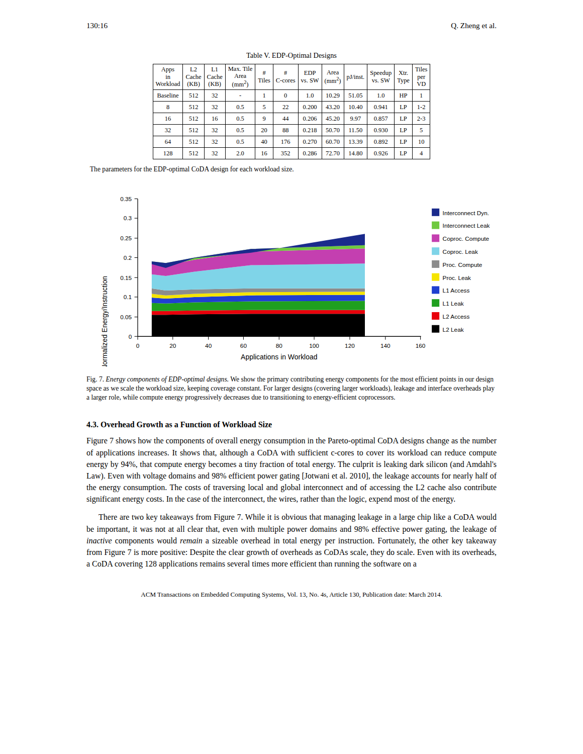130:16 Q. Zheng et al.
Table V. EDP-Optimal Designs
| Apps in Workload | L2 Cache (KB) | L1 Cache (KB) | Max. Tile Area (mm 2 ) | # Tiles | # C-cores | EDP vs. SW | Area (mm 2 ) | pJ/inst. | Speedup vs. SW | Xtr. Type | Tiles per VD |
| --- | --- | --- | --- | --- | --- | --- | --- | --- | --- | --- | --- |
| Baseline | 512 | 32 | - | 1 | 0 | 1.0 | 10.29 | 51.05 | 1.0 | HP | 1 |
| 8 | 512 | 32 | 0.5 | 5 | 22 | 0.200 | 43.20 | 10.40 | 0.941 | LP | 1-2 |
| 16 | 512 | 16 | 0.5 | 9 | 44 | 0.206 | 45.20 | 9.97 | 0.857 | LP | 2-3 |
| 32 | 512 | 32 | 0.5 | 20 | 88 | 0.218 | 50.70 | 11.50 | 0.930 | LP | 5 |
| 64 | 512 | 32 | 0.5 | 40 | 176 | 0.270 | 60.70 | 13.39 | 0.892 | LP | 10 |
| 128 | 512 | 32 | 2.0 | 16 | 352 | 0.286 | 72.70 | 14.80 | 0.926 | LP | 4 |
The parameters for the EDP-optimal CoDA design for each workload size.
0.35 0.3 0.25 0.2 0.15 0.1 0.05 0 Normalized Energy/Instruction 0 20 40 60 80 100 120 140 160 Applications in Workload Interconnect Dyn. Interconnect Leak Coproc. Compute Coproc. Leak Proc. Compute Proc. Leak L1 Access L1 Leak L2 Access L2 Leak
Fig. 7. Energy components of EDP-optimal designs. We show the primary contributing energy components for the most efficient points in our design space as we scale the workload size, keeping coverage constant. For larger designs (covering larger workloads), leakage and interface overheads play a larger role, while compute energy progressively decreases due to transitioning to energy-efficient coprocessors.
4.3. Overhead Growth as a Function of Workload Size
Figure 7 shows how the components of overall energy consumption in the Pareto-optimal CoDA designs change as the number of applications increases. It shows that, although a CoDA with sufficient c-cores to cover its workload can reduce compute energy by 94%, that compute energy becomes a tiny fraction of total energy. The culprit is leaking dark silicon (and Amdahl's Law). Even with voltage domains and 98% efficient power gating [Jotwani et al. 2010], the leakage accounts for nearly half of the energy consumption. The costs of traversing local and global interconnect and of accessing the L2 cache also contribute significant energy costs. In the case of the interconnect, the wires, rather than the logic, expend most of the energy.
There are two key takeaways from Figure 7. While it is obvious that managing leakage in a large chip like a CoDA would be important, it was not at all clear that, even with multiple power domains and 98% effective power gating, the leakage of inactive components would remain a sizeable overhead in total energy per instruction. Fortunately, the other key takeaway from Figure 7 is more positive: Despite the clear growth of overheads as CoDAs scale, they do scale. Even with its overheads, a CoDA covering 128 applications remains several times more efficient than running the software on a
ACM Transactions on Embedded Computing Systems, Vol. 13, No. 4s, Article 130, Publication date: March 2014.